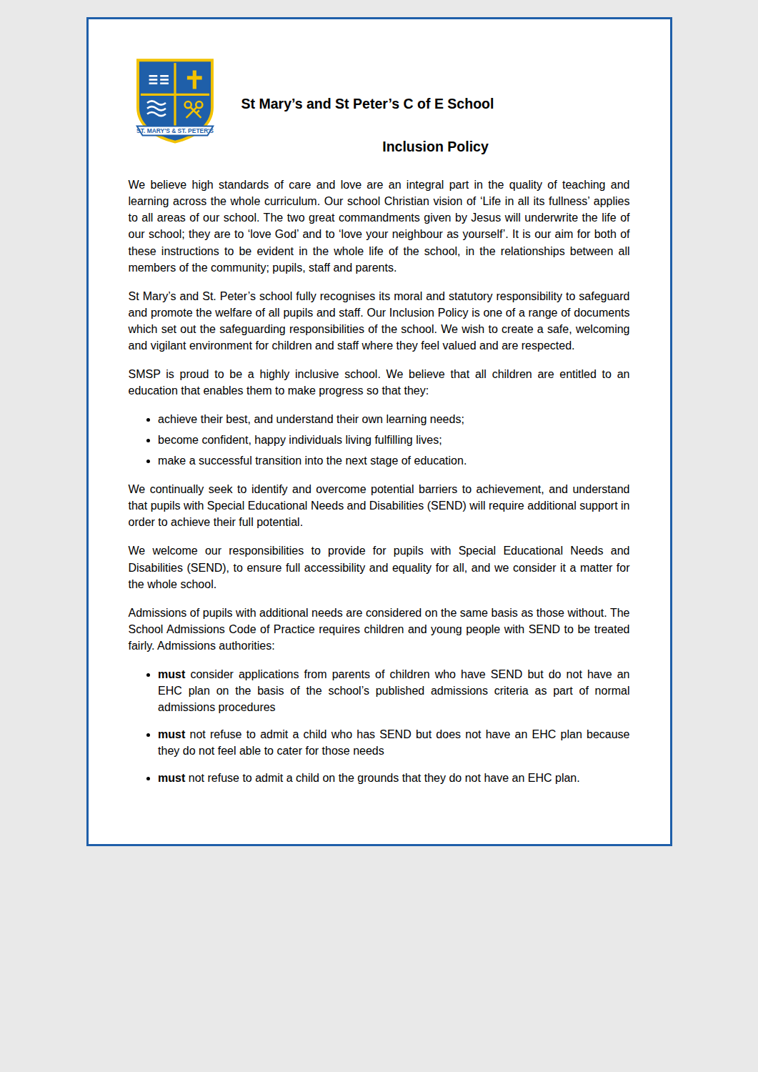St Mary's & St Peter's school crest ST. MARY'S & ST. PETER'S
St Mary’s and St Peter’s C of E School
Inclusion Policy
We believe high standards of care and love are an integral part in the quality of teaching and learning across the whole curriculum. Our school Christian vision of ‘Life in all its fullness’ applies to all areas of our school. The two great commandments given by Jesus will underwrite the life of our school; they are to ‘love God’ and to ‘love your neighbour as yourself’. It is our aim for both of these instructions to be evident in the whole life of the school, in the relationships between all members of the community; pupils, staff and parents.
St Mary’s and St. Peter’s school fully recognises its moral and statutory responsibility to safeguard and promote the welfare of all pupils and staff. Our Inclusion Policy is one of a range of documents which set out the safeguarding responsibilities of the school. We wish to create a safe, welcoming and vigilant environment for children and staff where they feel valued and are respected.
SMSP is proud to be a highly inclusive school. We believe that all children are entitled to an education that enables them to make progress so that they:
achieve their best, and understand their own learning needs;
become confident, happy individuals living fulfilling lives;
make a successful transition into the next stage of education.
We continually seek to identify and overcome potential barriers to achievement, and understand that pupils with Special Educational Needs and Disabilities (SEND) will require additional support in order to achieve their full potential.
We welcome our responsibilities to provide for pupils with Special Educational Needs and Disabilities (SEND), to ensure full accessibility and equality for all, and we consider it a matter for the whole school.
Admissions of pupils with additional needs are considered on the same basis as those without. The School Admissions Code of Practice requires children and young people with SEND to be treated fairly. Admissions authorities:
must consider applications from parents of children who have SEND but do not have an EHC plan on the basis of the school’s published admissions criteria as part of normal admissions procedures
must not refuse to admit a child who has SEND but does not have an EHC plan because they do not feel able to cater for those needs
must not refuse to admit a child on the grounds that they do not have an EHC plan.